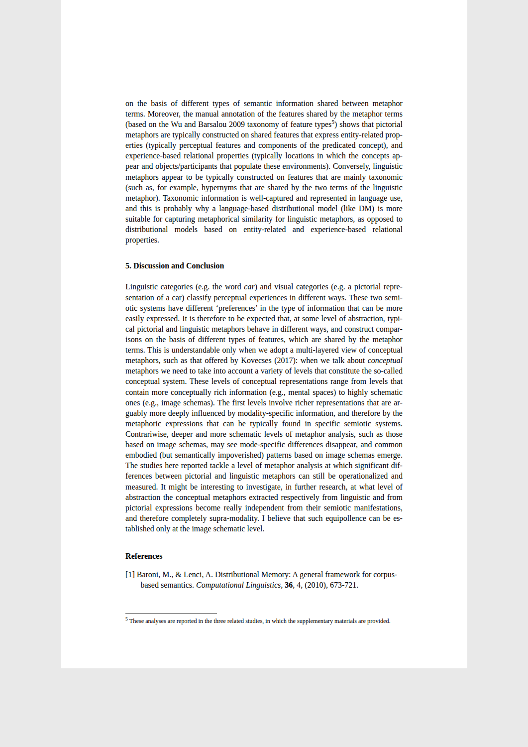on the basis of different types of semantic information shared between metaphor terms. Moreover, the manual annotation of the features shared by the metaphor terms (based on the Wu and Barsalou 2009 taxonomy of feature types5) shows that pictorial metaphors are typically constructed on shared features that express entity-related properties (typically perceptual features and components of the predicated concept), and experience-based relational properties (typically locations in which the concepts appear and objects/participants that populate these environments). Conversely, linguistic metaphors appear to be typically constructed on features that are mainly taxonomic (such as, for example, hypernyms that are shared by the two terms of the linguistic metaphor). Taxonomic information is well-captured and represented in language use, and this is probably why a language-based distributional model (like DM) is more suitable for capturing metaphorical similarity for linguistic metaphors, as opposed to distributional models based on entity-related and experience-based relational properties.
5. Discussion and Conclusion
Linguistic categories (e.g. the word car) and visual categories (e.g. a pictorial representation of a car) classify perceptual experiences in different ways. These two semiotic systems have different ‘preferences’ in the type of information that can be more easily expressed. It is therefore to be expected that, at some level of abstraction, typical pictorial and linguistic metaphors behave in different ways, and construct comparisons on the basis of different types of features, which are shared by the metaphor terms. This is understandable only when we adopt a multi-layered view of conceptual metaphors, such as that offered by Kovecses (2017): when we talk about conceptual metaphors we need to take into account a variety of levels that constitute the so-called conceptual system. These levels of conceptual representations range from levels that contain more conceptually rich information (e.g., mental spaces) to highly schematic ones (e.g., image schemas). The first levels involve richer representations that are arguably more deeply influenced by modality-specific information, and therefore by the metaphoric expressions that can be typically found in specific semiotic systems. Contrariwise, deeper and more schematic levels of metaphor analysis, such as those based on image schemas, may see mode-specific differences disappear, and common embodied (but semantically impoverished) patterns based on image schemas emerge. The studies here reported tackle a level of metaphor analysis at which significant differences between pictorial and linguistic metaphors can still be operationalized and measured. It might be interesting to investigate, in further research, at what level of abstraction the conceptual metaphors extracted respectively from linguistic and from pictorial expressions become really independent from their semiotic manifestations, and therefore completely supra-modality. I believe that such equipollence can be established only at the image schematic level.
References
[1] Baroni, M., & Lenci, A. Distributional Memory: A general framework for corpus-based semantics. Computational Linguistics, 36, 4, (2010), 673-721.
5 These analyses are reported in the three related studies, in which the supplementary materials are provided.